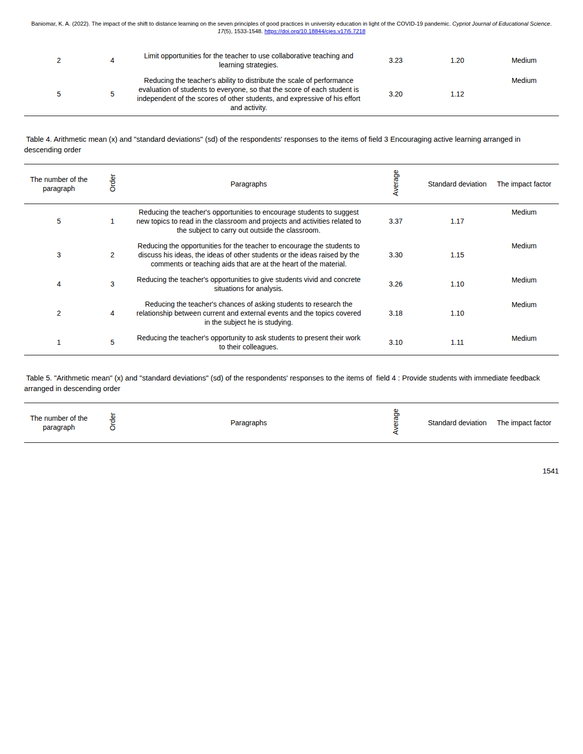Baniomar, K. A. (2022). The impact of the shift to distance learning on the seven principles of good practices in university education in light of the COVID-19 pandemic. Cypriot Journal of Educational Science. 17(5), 1533-1548. https://doi.org/10.18844/cjes.v17i5.7218
| 2 | 4 | Limit opportunities for the teacher to use collaborative teaching and learning strategies. | 3.23 | 1.20 | Medium |
| 5 | 5 | Reducing the teacher's ability to distribute the scale of performance evaluation of students to everyone, so that the score of each student is independent of the scores of other students, and expressive of his effort and activity. | 3.20 | 1.12 | Medium |
Table 4. Arithmetic mean (x) and "standard deviations" (sd) of the respondents' responses to the items of field 3 Encouraging active learning arranged in descending order
| The number of the paragraph | Order | Paragraphs | Average | Standard deviation | The impact factor |
| 5 | 1 | Reducing the teacher's opportunities to encourage students to suggest new topics to read in the classroom and projects and activities related to the subject to carry out outside the classroom. | 3.37 | 1.17 | Medium |
| 3 | 2 | Reducing the opportunities for the teacher to encourage the students to discuss his ideas, the ideas of other students or the ideas raised by the comments or teaching aids that are at the heart of the material. | 3.30 | 1.15 | Medium |
| 4 | 3 | Reducing the teacher's opportunities to give students vivid and concrete situations for analysis. | 3.26 | 1.10 | Medium |
| 2 | 4 | Reducing the teacher's chances of asking students to research the relationship between current and external events and the topics covered in the subject he is studying. | 3.18 | 1.10 | Medium |
| 1 | 5 | Reducing the teacher's opportunity to ask students to present their work to their colleagues. | 3.10 | 1.11 | Medium |
Table 5. "Arithmetic mean" (x) and "standard deviations" (sd) of the respondents' responses to the items of field 4 : Provide students with immediate feedback arranged in descending order
| The number of the paragraph | Order | Paragraphs | Average | Standard deviation | The impact factor |
1541